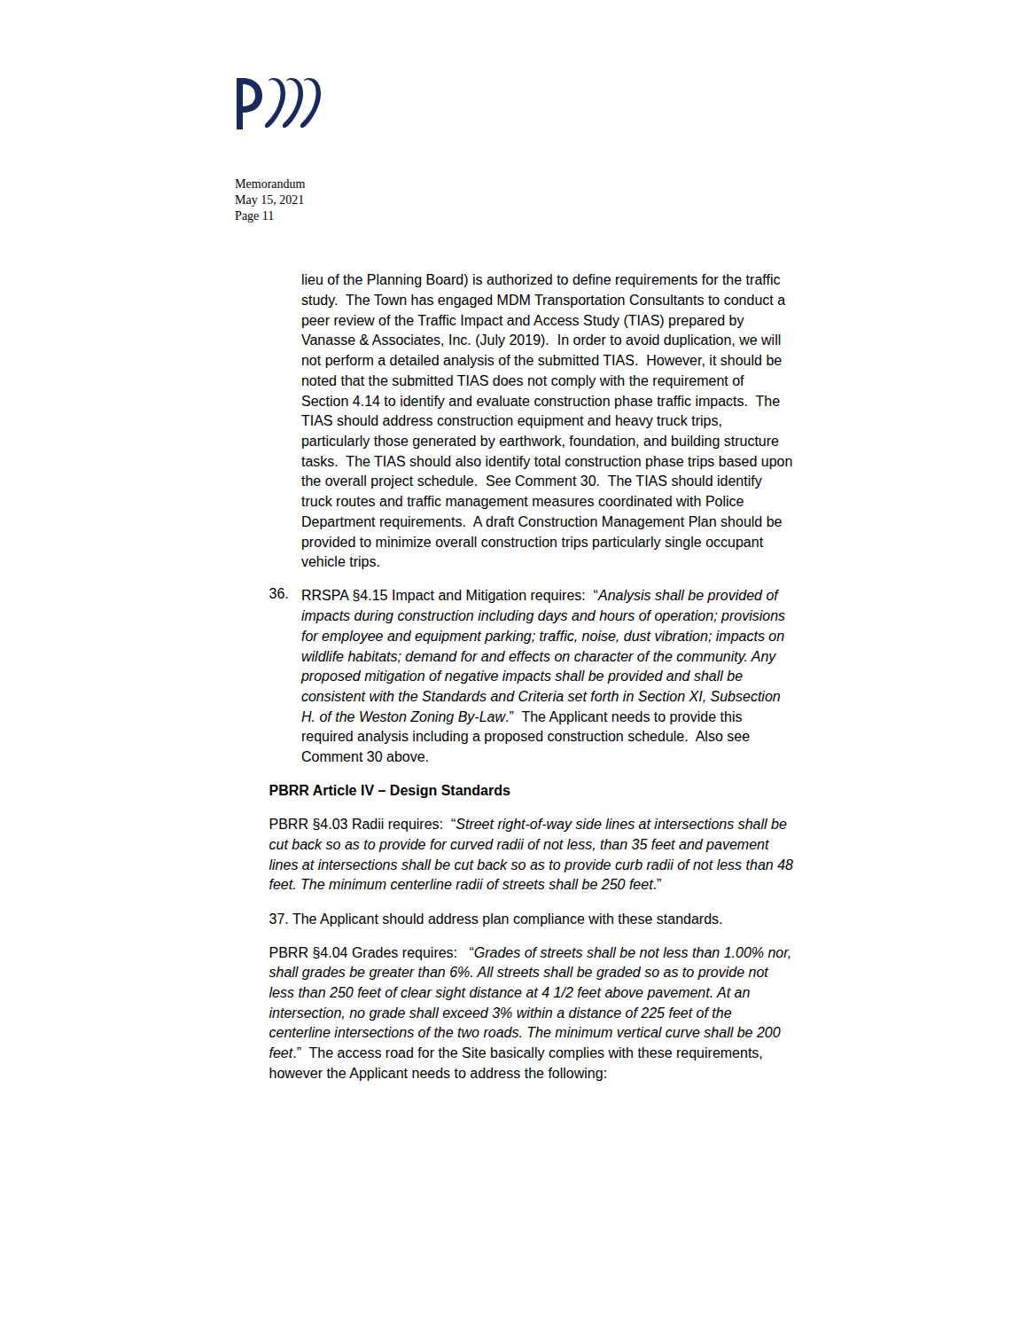Memorandum
May 15, 2021
Page 11
lieu of the Planning Board) is authorized to define requirements for the traffic study. The Town has engaged MDM Transportation Consultants to conduct a peer review of the Traffic Impact and Access Study (TIAS) prepared by Vanasse & Associates, Inc. (July 2019). In order to avoid duplication, we will not perform a detailed analysis of the submitted TIAS. However, it should be noted that the submitted TIAS does not comply with the requirement of Section 4.14 to identify and evaluate construction phase traffic impacts. The TIAS should address construction equipment and heavy truck trips, particularly those generated by earthwork, foundation, and building structure tasks. The TIAS should also identify total construction phase trips based upon the overall project schedule. See Comment 30. The TIAS should identify truck routes and traffic management measures coordinated with Police Department requirements. A draft Construction Management Plan should be provided to minimize overall construction trips particularly single occupant vehicle trips.
36.
RRSPA §4.15 Impact and Mitigation requires: “Analysis shall be provided of impacts during construction including days and hours of operation; provisions for employee and equipment parking; traffic, noise, dust vibration; impacts on wildlife habitats; demand for and effects on character of the community. Any proposed mitigation of negative impacts shall be provided and shall be consistent with the Standards and Criteria set forth in Section XI, Subsection H. of the Weston Zoning By-Law.” The Applicant needs to provide this required analysis including a proposed construction schedule. Also see Comment 30 above.
PBRR Article IV – Design Standards
PBRR §4.03 Radii requires: “Street right-of-way side lines at intersections shall be cut back so as to provide for curved radii of not less, than 35 feet and pavement lines at intersections shall be cut back so as to provide curb radii of not less than 48 feet. The minimum centerline radii of streets shall be 250 feet.”
37. The Applicant should address plan compliance with these standards.
PBRR §4.04 Grades requires: “Grades of streets shall be not less than 1.00% nor, shall grades be greater than 6%. All streets shall be graded so as to provide not less than 250 feet of clear sight distance at 4 1/2 feet above pavement. At an intersection, no grade shall exceed 3% within a distance of 225 feet of the centerline intersections of the two roads. The minimum vertical curve shall be 200 feet.” The access road for the Site basically complies with these requirements, however the Applicant needs to address the following: